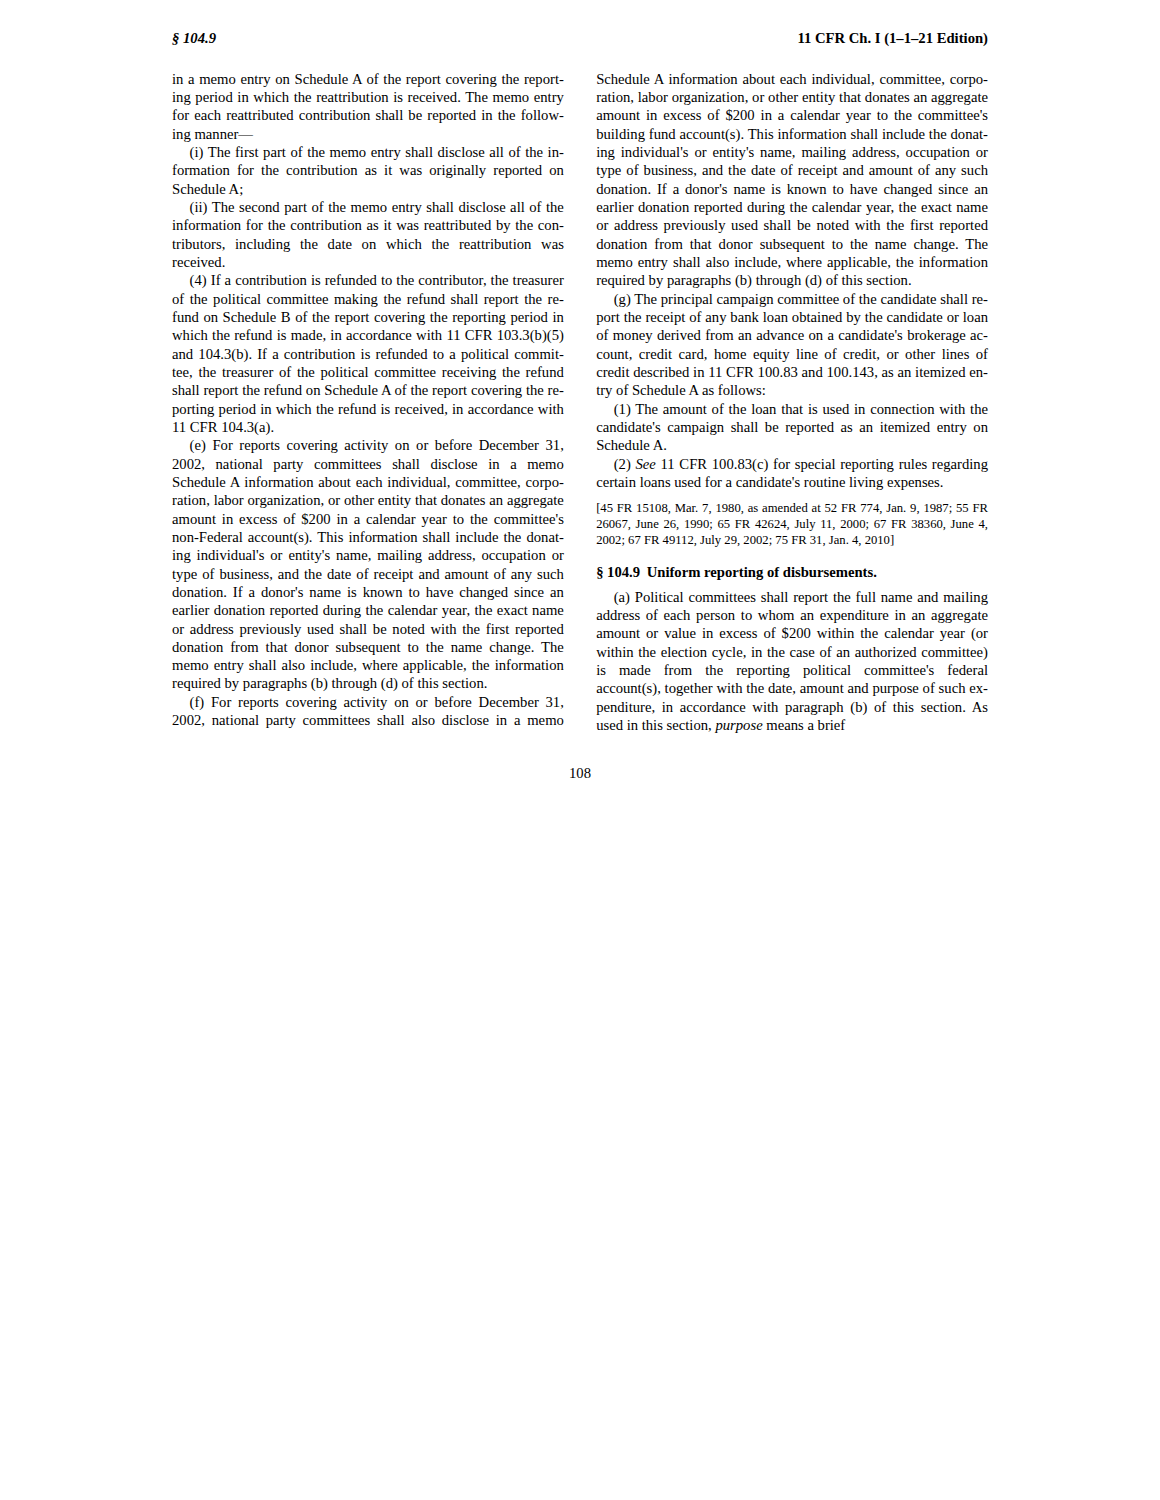§ 104.9 11 CFR Ch. I (1–1–21 Edition)
in a memo entry on Schedule A of the report covering the reporting period in which the reattribution is received. The memo entry for each reattributed contribution shall be reported in the following manner—
(i) The first part of the memo entry shall disclose all of the information for the contribution as it was originally reported on Schedule A;
(ii) The second part of the memo entry shall disclose all of the information for the contribution as it was reattributed by the contributors, including the date on which the reattribution was received.
(4) If a contribution is refunded to the contributor, the treasurer of the political committee making the refund shall report the refund on Schedule B of the report covering the reporting period in which the refund is made, in accordance with 11 CFR 103.3(b)(5) and 104.3(b). If a contribution is refunded to a political committee, the treasurer of the political committee receiving the refund shall report the refund on Schedule A of the report covering the reporting period in which the refund is received, in accordance with 11 CFR 104.3(a).
(e) For reports covering activity on or before December 31, 2002, national party committees shall disclose in a memo Schedule A information about each individual, committee, corporation, labor organization, or other entity that donates an aggregate amount in excess of $200 in a calendar year to the committee's non-Federal account(s). This information shall include the donating individual's or entity's name, mailing address, occupation or type of business, and the date of receipt and amount of any such donation. If a donor's name is known to have changed since an earlier donation reported during the calendar year, the exact name or address previously used shall be noted with the first reported donation from that donor subsequent to the name change. The memo entry shall also include, where applicable, the information required by paragraphs (b) through (d) of this section.
(f) For reports covering activity on or before December 31, 2002, national party committees shall also disclose in a memo Schedule A information about each individual, committee, corporation, labor organization, or other entity that donates an aggregate amount in excess of $200 in a calendar year to the committee's building fund account(s). This information shall include the donating individual's or entity's name, mailing address, occupation or type of business, and the date of receipt and amount of any such donation. If a donor's name is known to have changed since an earlier donation reported during the calendar year, the exact name or address previously used shall be noted with the first reported donation from that donor subsequent to the name change. The memo entry shall also include, where applicable, the information required by paragraphs (b) through (d) of this section.
(g) The principal campaign committee of the candidate shall report the receipt of any bank loan obtained by the candidate or loan of money derived from an advance on a candidate's brokerage account, credit card, home equity line of credit, or other lines of credit described in 11 CFR 100.83 and 100.143, as an itemized entry of Schedule A as follows:
(1) The amount of the loan that is used in connection with the candidate's campaign shall be reported as an itemized entry on Schedule A.
(2) See 11 CFR 100.83(c) for special reporting rules regarding certain loans used for a candidate's routine living expenses.
[45 FR 15108, Mar. 7, 1980, as amended at 52 FR 774, Jan. 9, 1987; 55 FR 26067, June 26, 1990; 65 FR 42624, July 11, 2000; 67 FR 38360, June 4, 2002; 67 FR 49112, July 29, 2002; 75 FR 31, Jan. 4, 2010]
§ 104.9 Uniform reporting of disbursements.
(a) Political committees shall report the full name and mailing address of each person to whom an expenditure in an aggregate amount or value in excess of $200 within the calendar year (or within the election cycle, in the case of an authorized committee) is made from the reporting political committee's federal account(s), together with the date, amount and purpose of such expenditure, in accordance with paragraph (b) of this section. As used in this section, purpose means a brief
108